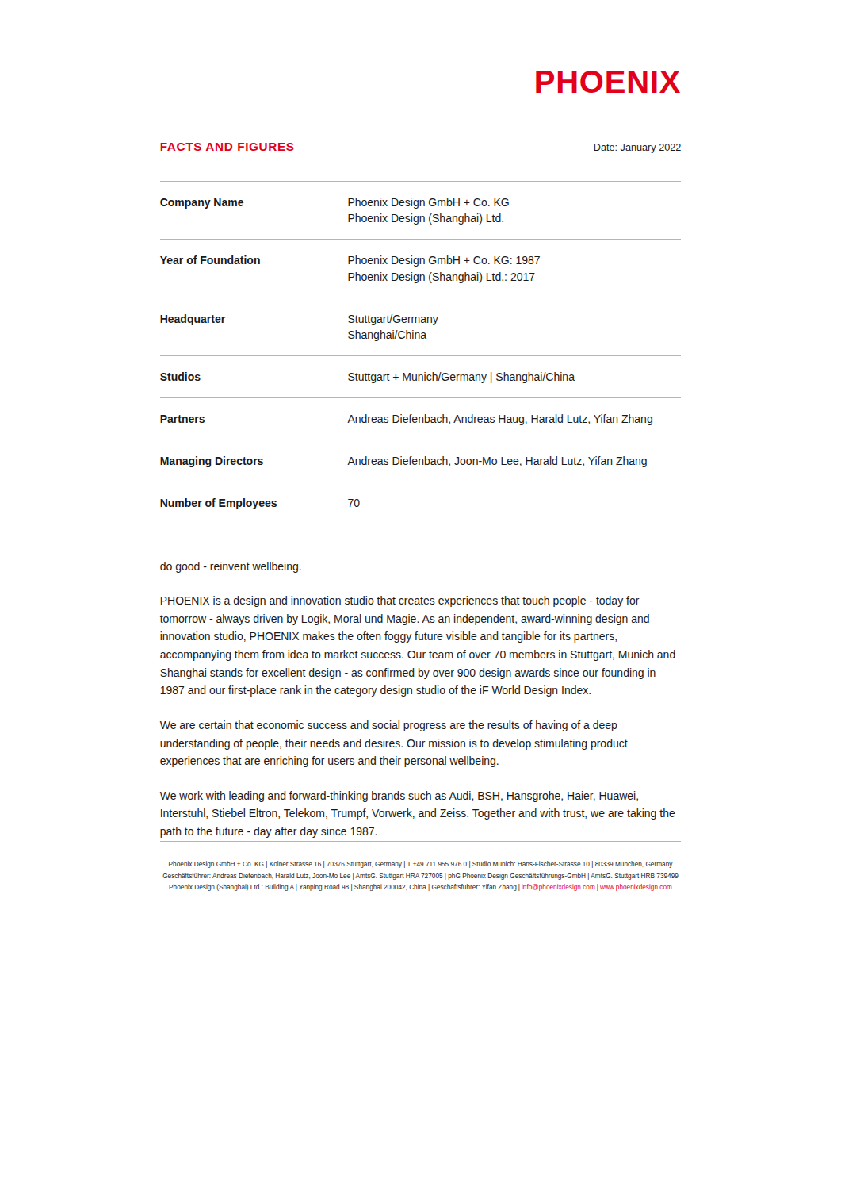PHOENIX
FACTS AND FIGURES
Date: January 2022
| Company Name | Phoenix Design GmbH + Co. KG Phoenix Design (Shanghai) Ltd. |
| Year of Foundation | Phoenix Design GmbH + Co. KG: 1987 Phoenix Design (Shanghai) Ltd.: 2017 |
| Headquarter | Stuttgart/Germany Shanghai/China |
| Studios | Stuttgart + Munich/Germany / Shanghai/China |
| Partners | Andreas Diefenbach, Andreas Haug, Harald Lutz, Yifan Zhang |
| Managing Directors | Andreas Diefenbach, Joon-Mo Lee, Harald Lutz, Yifan Zhang |
| Number of Employees | 70 |
do good - reinvent wellbeing.
PHOENIX is a design and innovation studio that creates experiences that touch people - today for tomorrow - always driven by Logik, Moral und Magie. As an independent, award-winning design and innovation studio, PHOENIX makes the often foggy future visible and tangible for its partners, accompanying them from idea to market success. Our team of over 70 members in Stuttgart, Munich and Shanghai stands for excellent design - as confirmed by over 900 design awards since our founding in 1987 and our first-place rank in the category design studio of the iF World Design Index.
We are certain that economic success and social progress are the results of having of a deep understanding of people, their needs and desires. Our mission is to develop stimulating product experiences that are enriching for users and their personal wellbeing.
We work with leading and forward-thinking brands such as Audi, BSH, Hansgrohe, Haier, Huawei, Interstuhl, Stiebel Eltron, Telekom, Trumpf, Vorwerk, and Zeiss. Together and with trust, we are taking the path to the future - day after day since 1987.
Phoenix Design GmbH + Co. KG | Kölner Strasse 16 | 70376 Stuttgart, Germany | T +49 711 955 976 0 | Studio Munich: Hans-Fischer-Strasse 10 | 80339 München, Germany
Geschäftsführer: Andreas Diefenbach, Harald Lutz, Joon-Mo Lee | AmtsG. Stuttgart HRA 727005 | phG Phoenix Design Geschäftsführungs-GmbH | AmtsG. Stuttgart HRB 739499
Phoenix Design (Shanghai) Ltd.: Building A | Yanping Road 98 | Shanghai 200042, China | Geschäftsführer: Yifan Zhang|info@phoenixdesign.com|www.phoenixdesign.com